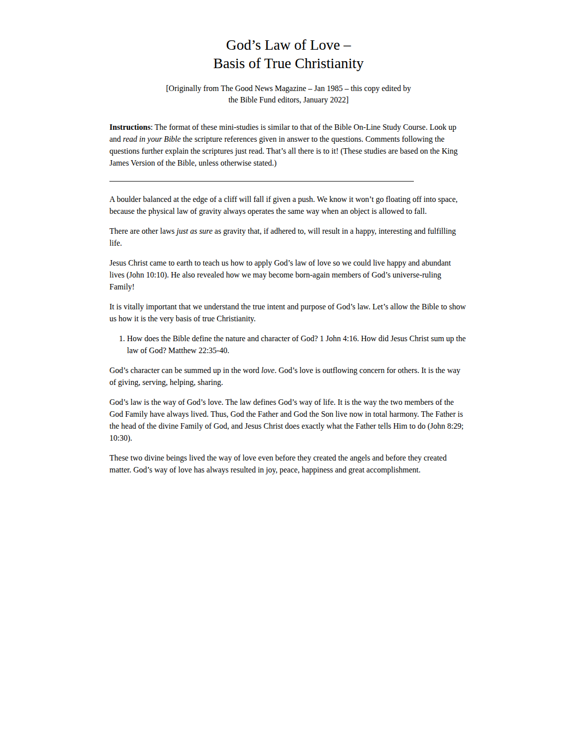God’s Law of Love –
Basis of True Christianity
[Originally from The Good News Magazine – Jan 1985 – this copy edited by
the Bible Fund editors, January 2022]
Instructions: The format of these mini-studies is similar to that of the Bible On-Line Study Course. Look up and read in your Bible the scripture references given in answer to the questions. Comments following the questions further explain the scriptures just read. That’s all there is to it! (These studies are based on the King James Version of the Bible, unless otherwise stated.)
A boulder balanced at the edge of a cliff will fall if given a push. We know it won’t go floating off into space, because the physical law of gravity always operates the same way when an object is allowed to fall.
There are other laws just as sure as gravity that, if adhered to, will result in a happy, interesting and fulfilling life.
Jesus Christ came to earth to teach us how to apply God’s law of love so we could live happy and abundant lives (John 10:10). He also revealed how we may become born-again members of God’s universe-ruling Family!
It is vitally important that we understand the true intent and purpose of God’s law. Let’s allow the Bible to show us how it is the very basis of true Christianity.
How does the Bible define the nature and character of God? 1 John 4:16. How did Jesus Christ sum up the law of God? Matthew 22:35-40.
God’s character can be summed up in the word love. God’s love is outflowing concern for others. It is the way of giving, serving, helping, sharing.
God’s law is the way of God’s love. The law defines God’s way of life. It is the way the two members of the God Family have always lived. Thus, God the Father and God the Son live now in total harmony. The Father is the head of the divine Family of God, and Jesus Christ does exactly what the Father tells Him to do (John 8:29; 10:30).
These two divine beings lived the way of love even before they created the angels and before they created matter. God’s way of love has always resulted in joy, peace, happiness and great accomplishment.